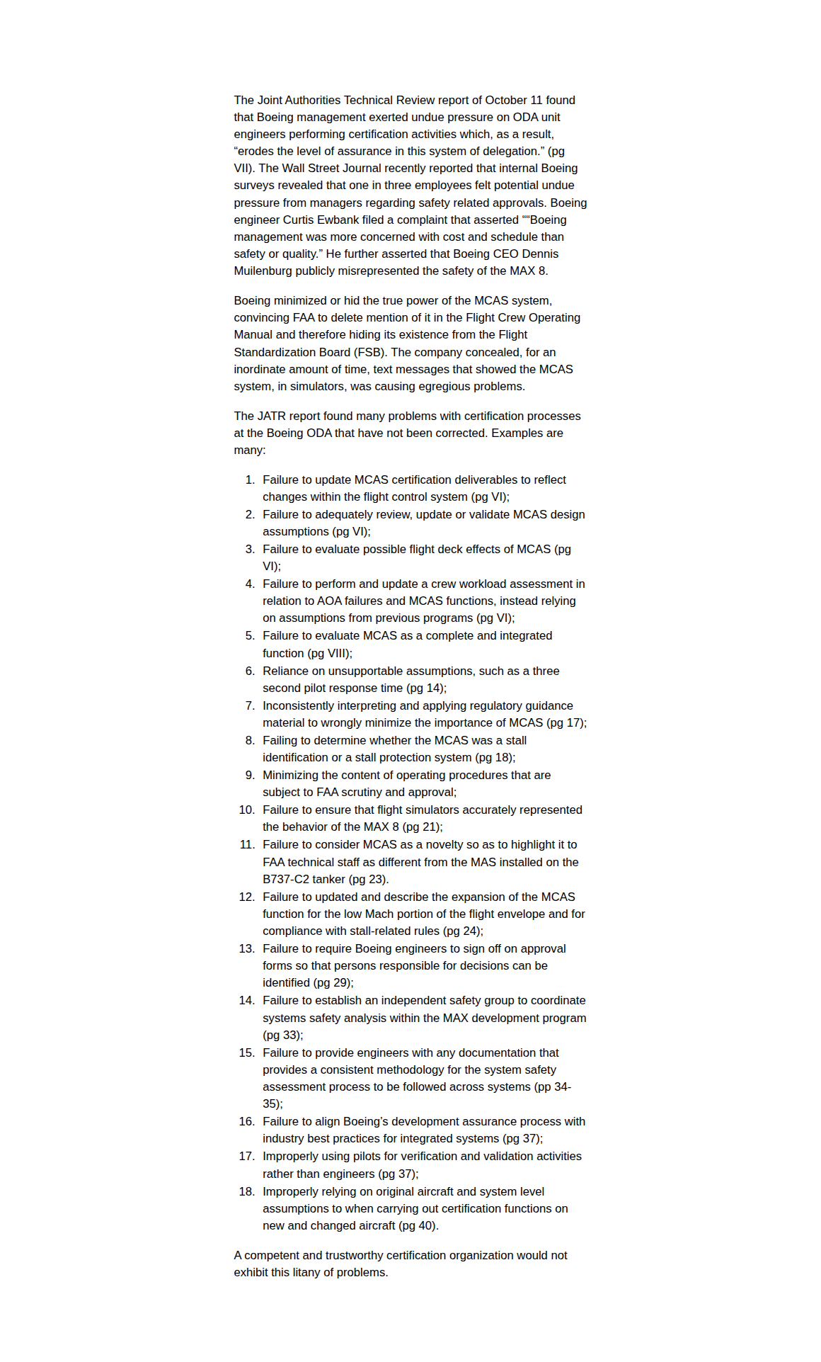The Joint Authorities Technical Review report of October 11 found that Boeing management exerted undue pressure on ODA unit engineers performing certification activities which, as a result, “erodes the level of assurance in this system of delegation.” (pg VII). The Wall Street Journal recently reported that internal Boeing surveys revealed that one in three employees felt potential undue pressure from managers regarding safety related approvals. Boeing engineer Curtis Ewbank filed a complaint that asserted ““Boeing management was more concerned with cost and schedule than safety or quality.” He further asserted that Boeing CEO Dennis Muilenburg publicly misrepresented the safety of the MAX 8.
Boeing minimized or hid the true power of the MCAS system, convincing FAA to delete mention of it in the Flight Crew Operating Manual and therefore hiding its existence from the Flight Standardization Board (FSB). The company concealed, for an inordinate amount of time, text messages that showed the MCAS system, in simulators, was causing egregious problems.
The JATR report found many problems with certification processes at the Boeing ODA that have not been corrected. Examples are many:
Failure to update MCAS certification deliverables to reflect changes within the flight control system (pg VI);
Failure to adequately review, update or validate MCAS design assumptions (pg VI);
Failure to evaluate possible flight deck effects of MCAS (pg VI);
Failure to perform and update a crew workload assessment in relation to AOA failures and MCAS functions, instead relying on assumptions from previous programs (pg VI);
Failure to evaluate MCAS as a complete and integrated function (pg VIII);
Reliance on unsupportable assumptions, such as a three second pilot response time (pg 14);
Inconsistently interpreting and applying regulatory guidance material to wrongly minimize the importance of MCAS (pg 17);
Failing to determine whether the MCAS was a stall identification or a stall protection system (pg 18);
Minimizing the content of operating procedures that are subject to FAA scrutiny and approval;
Failure to ensure that flight simulators accurately represented the behavior of the MAX 8 (pg 21);
Failure to consider MCAS as a novelty so as to highlight it to FAA technical staff as different from the MAS installed on the B737-C2 tanker (pg 23).
Failure to updated and describe the expansion of the MCAS function for the low Mach portion of the flight envelope and for compliance with stall-related rules (pg 24);
Failure to require Boeing engineers to sign off on approval forms so that persons responsible for decisions can be identified (pg 29);
Failure to establish an independent safety group to coordinate systems safety analysis within the MAX development program (pg 33);
Failure to provide engineers with any documentation that provides a consistent methodology for the system safety assessment process to be followed across systems (pp 34-35);
Failure to align Boeing’s development assurance process with industry best practices for integrated systems (pg 37);
Improperly using pilots for verification and validation activities rather than engineers (pg 37);
Improperly relying on original aircraft and system level assumptions to when carrying out certification functions on new and changed aircraft (pg 40).
A competent and trustworthy certification organization would not exhibit this litany of problems.